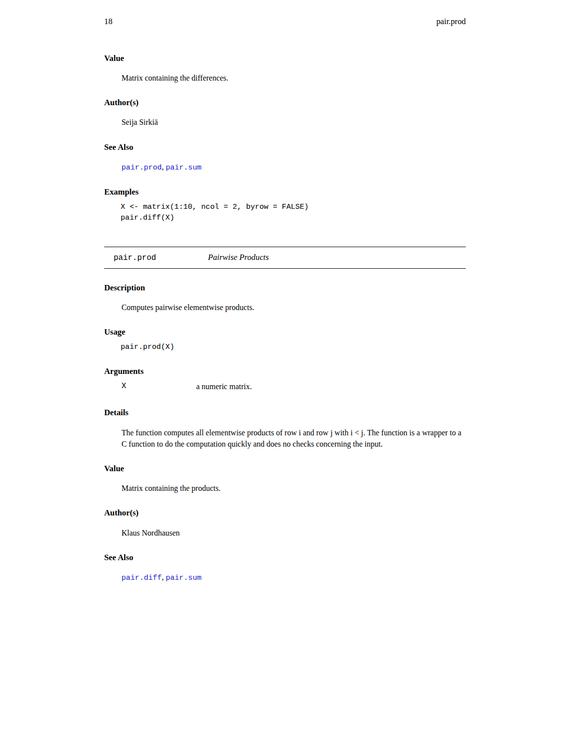18 pair.prod
Value
Matrix containing the differences.
Author(s)
Seija Sirkiä
See Also
pair.prod, pair.sum
Examples
X <- matrix(1:10, ncol = 2, byrow = FALSE)
pair.diff(X)
pair.prod Pairwise Products
Description
Computes pairwise elementwise products.
Usage
pair.prod(X)
Arguments
| X | a numeric matrix. |
Details
The function computes all elementwise products of row i and row j with i < j. The function is a wrapper to a C function to do the computation quickly and does no checks concerning the input.
Value
Matrix containing the products.
Author(s)
Klaus Nordhausen
See Also
pair.diff, pair.sum